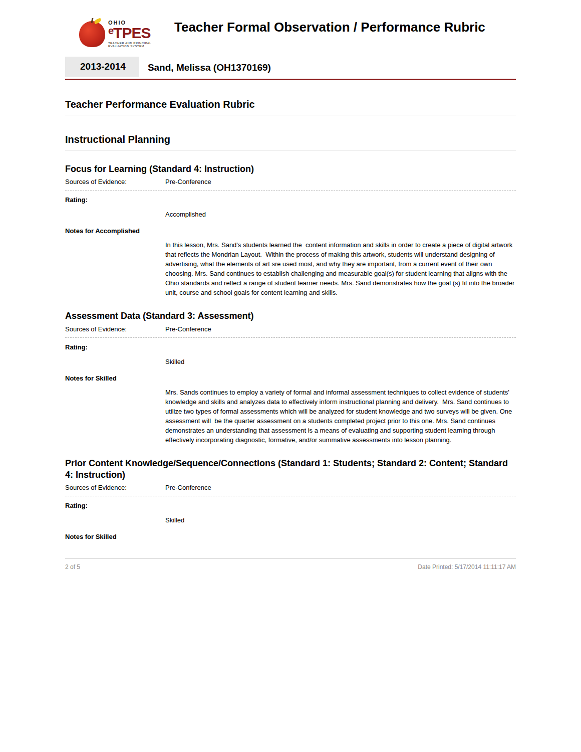OHIO
e TPES
TEACHER and PRINCIPAL
EVALUATION SYSTEM
Teacher Formal Observation / Performance Rubric
2013-2014
Sand, Melissa (OH1370169)
Teacher Performance Evaluation Rubric
Instructional Planning
Focus for Learning (Standard 4: Instruction)
Sources of Evidence:
Pre-Conference
Rating:
Accomplished
Notes for Accomplished
In this lesson, Mrs. Sand's students learned the content information and skills in order to create a piece of digital artwork that reflects the Mondrian Layout. Within the process of making this artwork, students will understand designing of advertising, what the elements of art sre used most, and why they are important, from a current event of their own choosing. Mrs. Sand continues to establish challenging and measurable goal(s) for student learning that aligns with the Ohio standards and reflect a range of student learner needs. Mrs. Sand demonstrates how the goal (s) fit into the broader unit, course and school goals for content learning and skills.
Assessment Data (Standard 3: Assessment)
Sources of Evidence:
Pre-Conference
Rating:
Skilled
Notes for Skilled
Mrs. Sands continues to employ a variety of formal and informal assessment techniques to collect evidence of students' knowledge and skills and analyzes data to effectively inform instructional planning and delivery. Mrs. Sand continues to utilize two types of formal assessments which will be analyzed for student knowledge and two surveys will be given. One assessment will be the quarter assessment on a students completed project prior to this one. Mrs. Sand continues demonstrates an understanding that assessment is a means of evaluating and supporting student learning through effectively incorporating diagnostic, formative, and/or summative assessments into lesson planning.
Prior Content Knowledge/Sequence/Connections (Standard 1: Students; Standard 2: Content; Standard 4: Instruction)
Sources of Evidence:
Pre-Conference
Rating:
Skilled
Notes for Skilled
2 of 5
Date Printed: 5/17/2014 11:11:17 AM